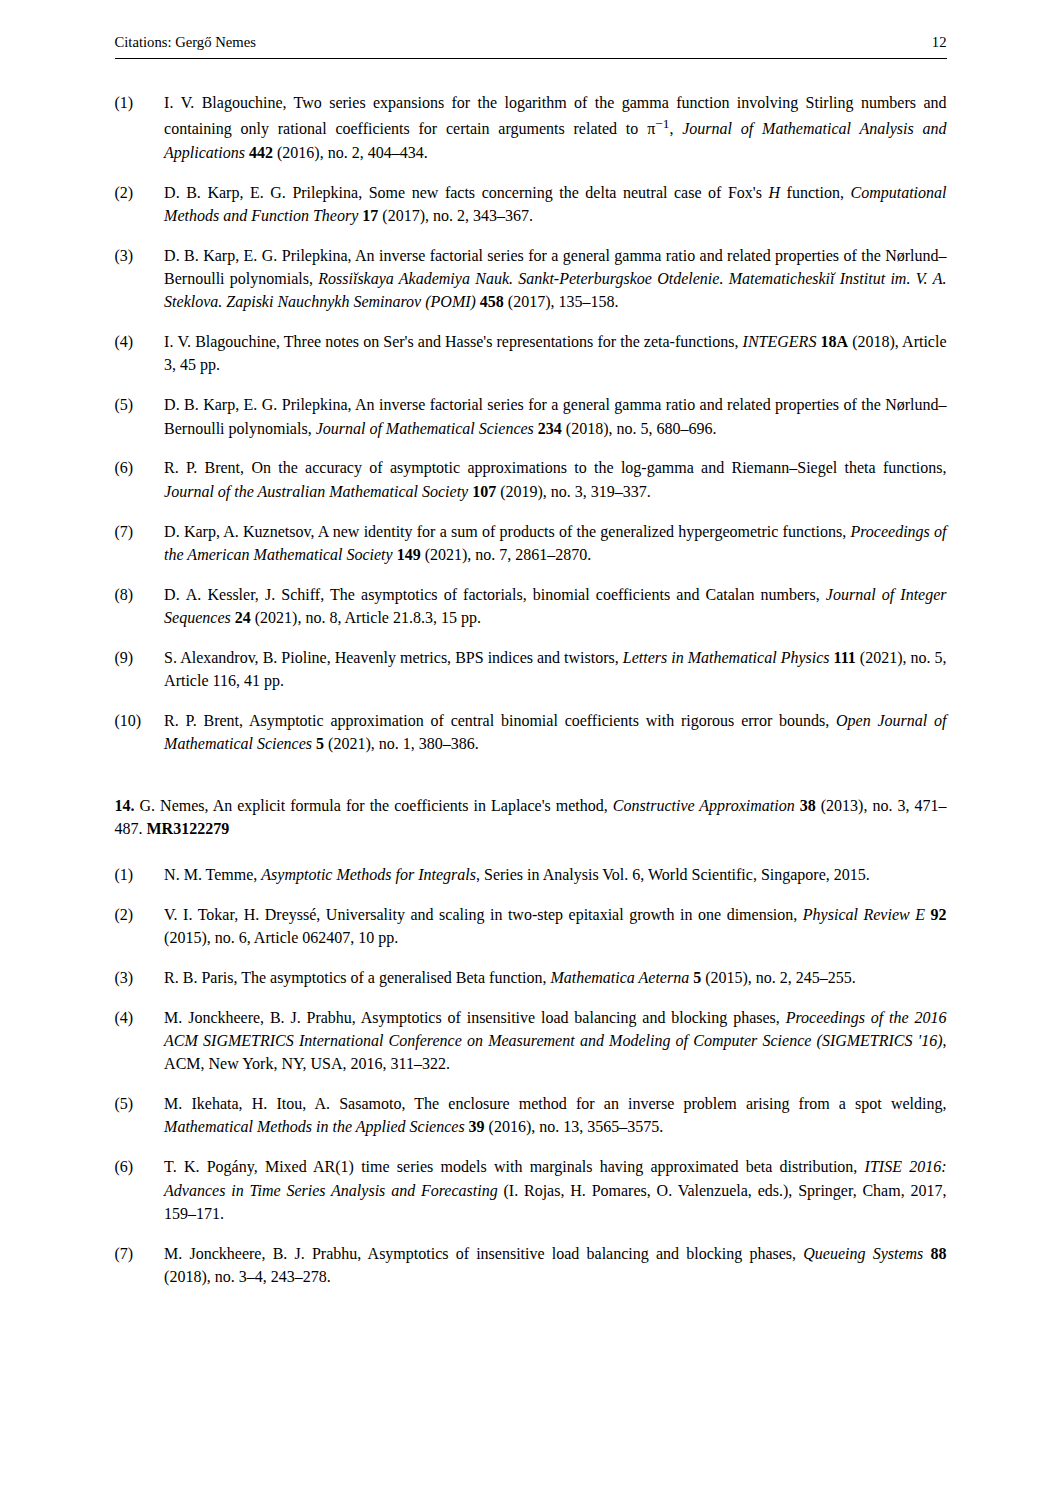Citations: Gergő Nemes 12
I. V. Blagouchine, Two series expansions for the logarithm of the gamma function involving Stirling numbers and containing only rational coefficients for certain arguments related to π−1, Journal of Mathematical Analysis and Applications 442 (2016), no. 2, 404–434.
D. B. Karp, E. G. Prilepkina, Some new facts concerning the delta neutral case of Fox's H function, Computational Methods and Function Theory 17 (2017), no. 2, 343–367.
D. B. Karp, E. G. Prilepkina, An inverse factorial series for a general gamma ratio and related properties of the Nørlund–Bernoulli polynomials, Rossiĭskaya Akademiya Nauk. Sankt-Peterburgskoe Otdelenie. Matematicheskiĭ Institut im. V. A. Steklova. Zapiski Nauchnykh Seminarov (POMI) 458 (2017), 135–158.
I. V. Blagouchine, Three notes on Ser's and Hasse's representations for the zeta-functions, INTEGERS 18A (2018), Article 3, 45 pp.
D. B. Karp, E. G. Prilepkina, An inverse factorial series for a general gamma ratio and related properties of the Nørlund–Bernoulli polynomials, Journal of Mathematical Sciences 234 (2018), no. 5, 680–696.
R. P. Brent, On the accuracy of asymptotic approximations to the log-gamma and Riemann–Siegel theta functions, Journal of the Australian Mathematical Society 107 (2019), no. 3, 319–337.
D. Karp, A. Kuznetsov, A new identity for a sum of products of the generalized hypergeometric functions, Proceedings of the American Mathematical Society 149 (2021), no. 7, 2861–2870.
D. A. Kessler, J. Schiff, The asymptotics of factorials, binomial coefficients and Catalan numbers, Journal of Integer Sequences 24 (2021), no. 8, Article 21.8.3, 15 pp.
S. Alexandrov, B. Pioline, Heavenly metrics, BPS indices and twistors, Letters in Mathematical Physics 111 (2021), no. 5, Article 116, 41 pp.
R. P. Brent, Asymptotic approximation of central binomial coefficients with rigorous error bounds, Open Journal of Mathematical Sciences 5 (2021), no. 1, 380–386.
14. G. Nemes, An explicit formula for the coefficients in Laplace's method, Constructive Approximation 38 (2013), no. 3, 471–487. MR3122279
N. M. Temme, Asymptotic Methods for Integrals, Series in Analysis Vol. 6, World Scientific, Singapore, 2015.
V. I. Tokar, H. Dreyssé, Universality and scaling in two-step epitaxial growth in one dimension, Physical Review E 92 (2015), no. 6, Article 062407, 10 pp.
R. B. Paris, The asymptotics of a generalised Beta function, Mathematica Aeterna 5 (2015), no. 2, 245–255.
M. Jonckheere, B. J. Prabhu, Asymptotics of insensitive load balancing and blocking phases, Proceedings of the 2016 ACM SIGMETRICS International Conference on Measurement and Modeling of Computer Science (SIGMETRICS '16), ACM, New York, NY, USA, 2016, 311–322.
M. Ikehata, H. Itou, A. Sasamoto, The enclosure method for an inverse problem arising from a spot welding, Mathematical Methods in the Applied Sciences 39 (2016), no. 13, 3565–3575.
T. K. Pogány, Mixed AR(1) time series models with marginals having approximated beta distribution, ITISE 2016: Advances in Time Series Analysis and Forecasting (I. Rojas, H. Pomares, O. Valenzuela, eds.), Springer, Cham, 2017, 159–171.
M. Jonckheere, B. J. Prabhu, Asymptotics of insensitive load balancing and blocking phases, Queueing Systems 88 (2018), no. 3–4, 243–278.